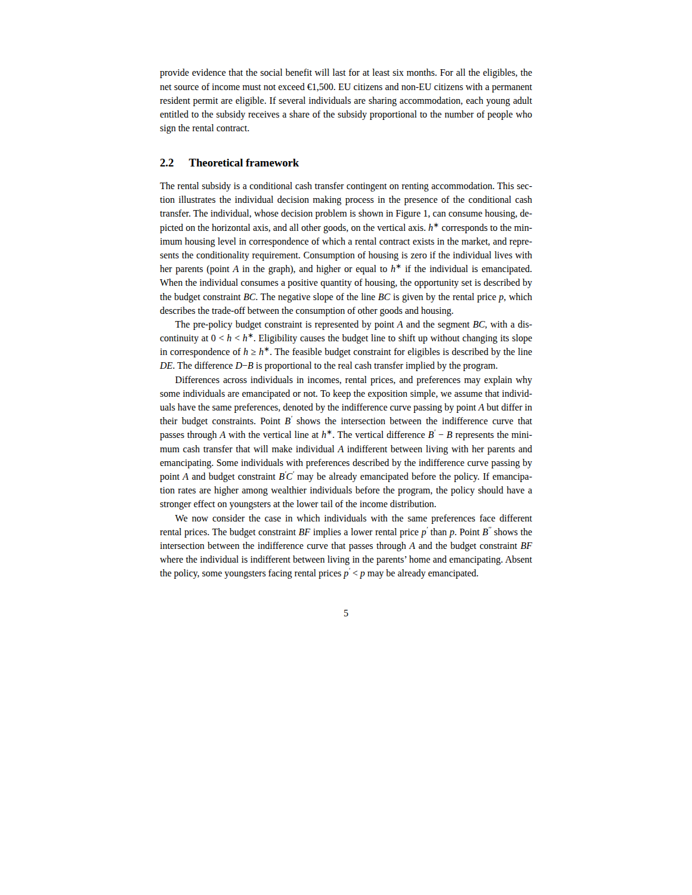provide evidence that the social benefit will last for at least six months. For all the eligibles, the net source of income must not exceed €1,500. EU citizens and non-EU citizens with a permanent resident permit are eligible. If several individuals are sharing accommodation, each young adult entitled to the subsidy receives a share of the subsidy proportional to the number of people who sign the rental contract.
2.2 Theoretical framework
The rental subsidy is a conditional cash transfer contingent on renting accommodation. This section illustrates the individual decision making process in the presence of the conditional cash transfer. The individual, whose decision problem is shown in Figure 1, can consume housing, depicted on the horizontal axis, and all other goods, on the vertical axis. h∗ corresponds to the minimum housing level in correspondence of which a rental contract exists in the market, and represents the conditionality requirement. Consumption of housing is zero if the individual lives with her parents (point A in the graph), and higher or equal to h∗ if the individual is emancipated. When the individual consumes a positive quantity of housing, the opportunity set is described by the budget constraint BC. The negative slope of the line BC is given by the rental price p, which describes the trade-off between the consumption of other goods and housing.
The pre-policy budget constraint is represented by point A and the segment BC, with a discontinuity at 0 < h < h∗. Eligibility causes the budget line to shift up without changing its slope in correspondence of h ≥ h∗. The feasible budget constraint for eligibles is described by the line DE. The difference D−B is proportional to the real cash transfer implied by the program.
Differences across individuals in incomes, rental prices, and preferences may explain why some individuals are emancipated or not. To keep the exposition simple, we assume that individuals have the same preferences, denoted by the indifference curve passing by point A but differ in their budget constraints. Point B′ shows the intersection between the indifference curve that passes through A with the vertical line at h∗. The vertical difference B′ − B represents the minimum cash transfer that will make individual A indifferent between living with her parents and emancipating. Some individuals with preferences described by the indifference curve passing by point A and budget constraint B′C′ may be already emancipated before the policy. If emancipation rates are higher among wealthier individuals before the program, the policy should have a stronger effect on youngsters at the lower tail of the income distribution.
We now consider the case in which individuals with the same preferences face different rental prices. The budget constraint BF implies a lower rental price p′ than p. Point B′′ shows the intersection between the indifference curve that passes through A and the budget constraint BF where the individual is indifferent between living in the parents’ home and emancipating. Absent the policy, some youngsters facing rental prices p′ < p may be already emancipated.
5